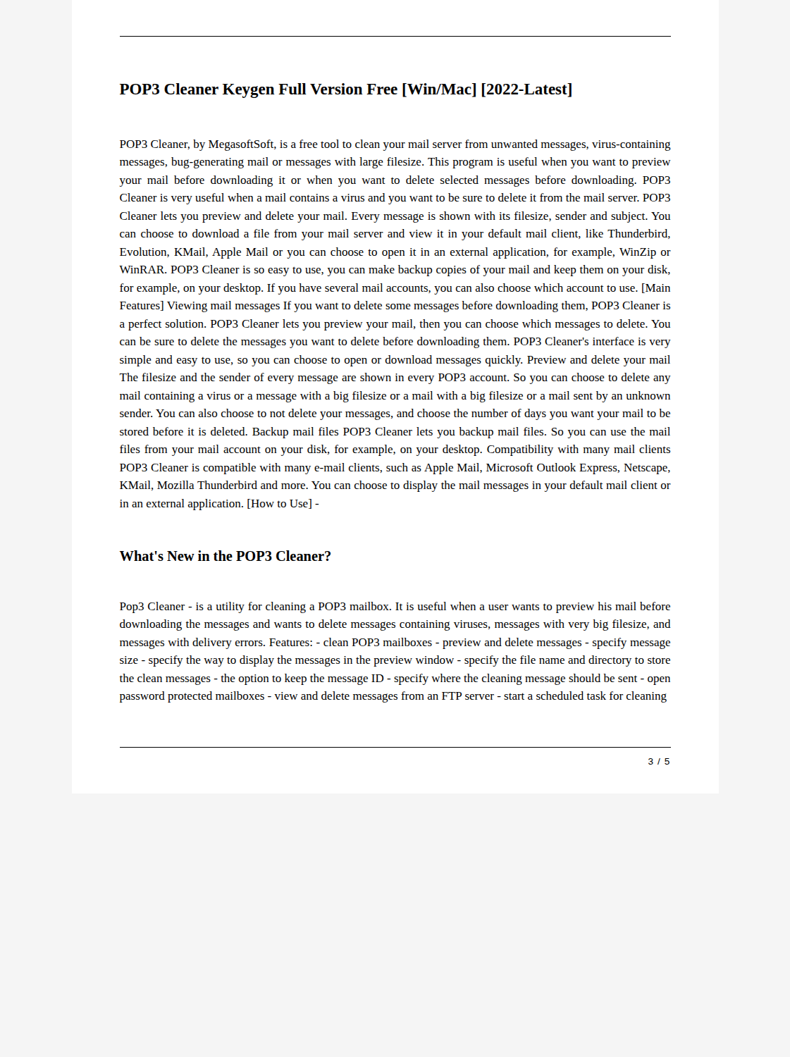POP3 Cleaner Keygen Full Version Free [Win/Mac] [2022-Latest]
POP3 Cleaner, by MegasoftSoft, is a free tool to clean your mail server from unwanted messages, virus-containing messages, bug-generating mail or messages with large filesize. This program is useful when you want to preview your mail before downloading it or when you want to delete selected messages before downloading. POP3 Cleaner is very useful when a mail contains a virus and you want to be sure to delete it from the mail server. POP3 Cleaner lets you preview and delete your mail. Every message is shown with its filesize, sender and subject. You can choose to download a file from your mail server and view it in your default mail client, like Thunderbird, Evolution, KMail, Apple Mail or you can choose to open it in an external application, for example, WinZip or WinRAR. POP3 Cleaner is so easy to use, you can make backup copies of your mail and keep them on your disk, for example, on your desktop. If you have several mail accounts, you can also choose which account to use. [Main Features] Viewing mail messages If you want to delete some messages before downloading them, POP3 Cleaner is a perfect solution. POP3 Cleaner lets you preview your mail, then you can choose which messages to delete. You can be sure to delete the messages you want to delete before downloading them. POP3 Cleaner's interface is very simple and easy to use, so you can choose to open or download messages quickly. Preview and delete your mail The filesize and the sender of every message are shown in every POP3 account. So you can choose to delete any mail containing a virus or a message with a big filesize or a mail with a big filesize or a mail sent by an unknown sender. You can also choose to not delete your messages, and choose the number of days you want your mail to be stored before it is deleted. Backup mail files POP3 Cleaner lets you backup mail files. So you can use the mail files from your mail account on your disk, for example, on your desktop. Compatibility with many mail clients POP3 Cleaner is compatible with many e-mail clients, such as Apple Mail, Microsoft Outlook Express, Netscape, KMail, Mozilla Thunderbird and more. You can choose to display the mail messages in your default mail client or in an external application. [How to Use] -
What's New in the POP3 Cleaner?
Pop3 Cleaner - is a utility for cleaning a POP3 mailbox. It is useful when a user wants to preview his mail before downloading the messages and wants to delete messages containing viruses, messages with very big filesize, and messages with delivery errors. Features: - clean POP3 mailboxes - preview and delete messages - specify message size - specify the way to display the messages in the preview window - specify the file name and directory to store the clean messages - the option to keep the message ID - specify where the cleaning message should be sent - open password protected mailboxes - view and delete messages from an FTP server - start a scheduled task for cleaning
3 / 5